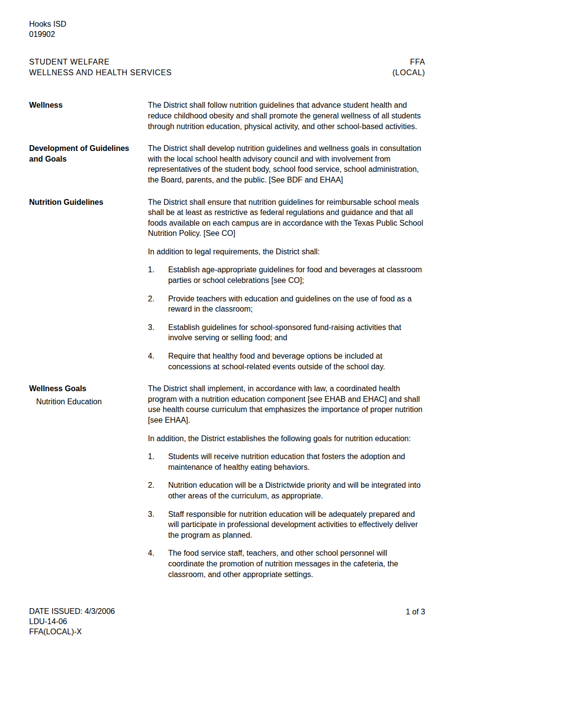Hooks ISD
019902
STUDENT WELFARE
WELLNESS AND HEALTH SERVICES
FFA
(LOCAL)
Wellness
The District shall follow nutrition guidelines that advance student health and reduce childhood obesity and shall promote the general wellness of all students through nutrition education, physical activity, and other school-based activities.
Development of Guidelines and Goals
The District shall develop nutrition guidelines and wellness goals in consultation with the local school health advisory council and with involvement from representatives of the student body, school food service, school administration, the Board, parents, and the public. [See BDF and EHAA]
Nutrition Guidelines
The District shall ensure that nutrition guidelines for reimbursable school meals shall be at least as restrictive as federal regulations and guidance and that all foods available on each campus are in accordance with the Texas Public School Nutrition Policy. [See CO]
In addition to legal requirements, the District shall:
Establish age-appropriate guidelines for food and beverages at classroom parties or school celebrations [see CO];
Provide teachers with education and guidelines on the use of food as a reward in the classroom;
Establish guidelines for school-sponsored fund-raising activities that involve serving or selling food; and
Require that healthy food and beverage options be included at concessions at school-related events outside of the school day.
Wellness Goals Nutrition Education
The District shall implement, in accordance with law, a coordinated health program with a nutrition education component [see EHAB and EHAC] and shall use health course curriculum that emphasizes the importance of proper nutrition [see EHAA].
In addition, the District establishes the following goals for nutrition education:
Students will receive nutrition education that fosters the adoption and maintenance of healthy eating behaviors.
Nutrition education will be a Districtwide priority and will be integrated into other areas of the curriculum, as appropriate.
Staff responsible for nutrition education will be adequately prepared and will participate in professional development activities to effectively deliver the program as planned.
The food service staff, teachers, and other school personnel will coordinate the promotion of nutrition messages in the cafeteria, the classroom, and other appropriate settings.
DATE ISSUED: 4/3/2006
LDU-14-06
FFA(LOCAL)-X
1 of 3